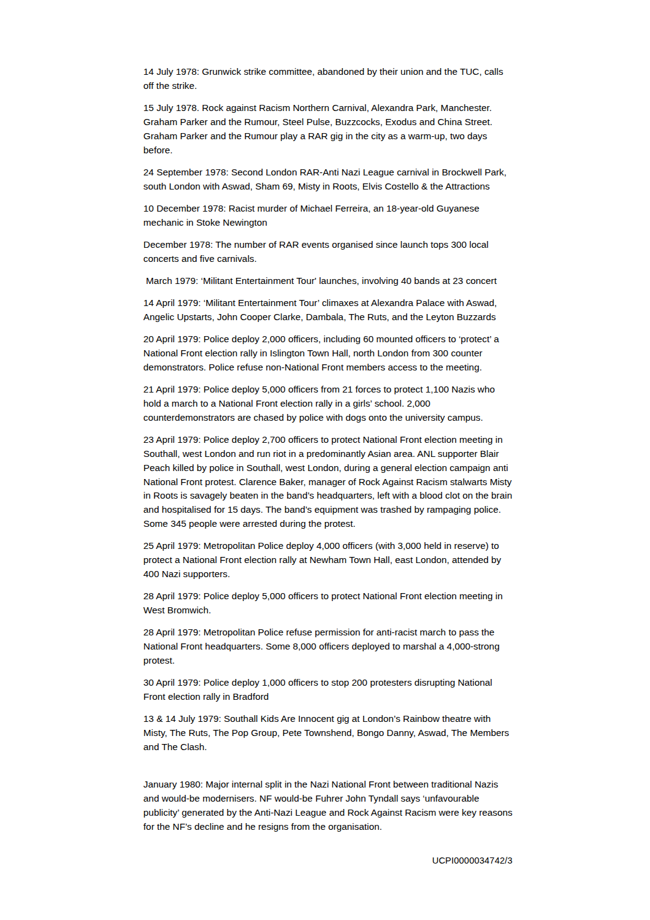14 July 1978: Grunwick strike committee, abandoned by their union and the TUC, calls off the strike.
15 July 1978. Rock against Racism Northern Carnival, Alexandra Park, Manchester. Graham Parker and the Rumour, Steel Pulse, Buzzcocks, Exodus and China Street. Graham Parker and the Rumour play a RAR gig in the city as a warm-up, two days before.
24 September 1978: Second London RAR-Anti Nazi League carnival in Brockwell Park, south London with Aswad, Sham 69, Misty in Roots, Elvis Costello & the Attractions
10 December 1978: Racist murder of Michael Ferreira, an 18-year-old Guyanese mechanic in Stoke Newington
December 1978: The number of RAR events organised since launch tops 300 local concerts and five carnivals.
March 1979: ‘Militant Entertainment Tour' launches, involving 40 bands at 23 concert
14 April 1979: ‘Militant Entertainment Tour’ climaxes at Alexandra Palace with Aswad, Angelic Upstarts, John Cooper Clarke, Dambala, The Ruts, and the Leyton Buzzards
20 April 1979: Police deploy 2,000 officers, including 60 mounted officers to ‘protect’ a National Front election rally in Islington Town Hall, north London from 300 counter demonstrators. Police refuse non-National Front members access to the meeting.
21 April 1979: Police deploy 5,000 officers from 21 forces to protect 1,100 Nazis who hold a march to a National Front election rally in a girls’ school. 2,000 counterdemonstrators are chased by police with dogs onto the university campus.
23 April 1979: Police deploy 2,700 officers to protect National Front election meeting in Southall, west London and run riot in a predominantly Asian area. ANL supporter Blair Peach killed by police in Southall, west London, during a general election campaign anti National Front protest. Clarence Baker, manager of Rock Against Racism stalwarts Misty in Roots is savagely beaten in the band’s headquarters, left with a blood clot on the brain and hospitalised for 15 days. The band’s equipment was trashed by rampaging police. Some 345 people were arrested during the protest.
25 April 1979: Metropolitan Police deploy 4,000 officers (with 3,000 held in reserve) to protect a National Front election rally at Newham Town Hall, east London, attended by 400 Nazi supporters.
28 April 1979: Police deploy 5,000 officers to protect National Front election meeting in West Bromwich.
28 April 1979: Metropolitan Police refuse permission for anti-racist march to pass the National Front headquarters. Some 8,000 officers deployed to marshal a 4,000-strong protest.
30 April 1979: Police deploy 1,000 officers to stop 200 protesters disrupting National Front election rally in Bradford
13 & 14 July 1979: Southall Kids Are Innocent gig at London’s Rainbow theatre with Misty, The Ruts, The Pop Group, Pete Townshend, Bongo Danny, Aswad, The Members and The Clash.
January 1980: Major internal split in the Nazi National Front between traditional Nazis and would-be modernisers. NF would-be Fuhrer John Tyndall says ‘unfavourable publicity’ generated by the Anti-Nazi League and Rock Against Racism were key reasons for the NF’s decline and he resigns from the organisation.
UCPI0000034742/3